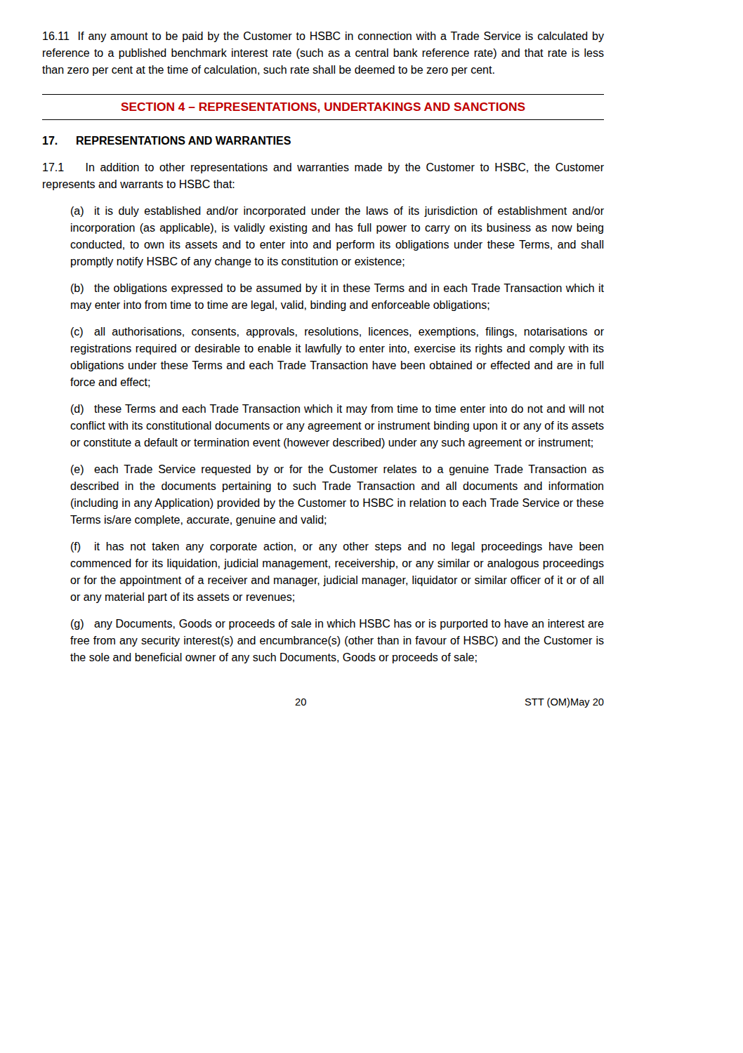16.11 If any amount to be paid by the Customer to HSBC in connection with a Trade Service is calculated by reference to a published benchmark interest rate (such as a central bank reference rate) and that rate is less than zero per cent at the time of calculation, such rate shall be deemed to be zero per cent.
SECTION 4 – REPRESENTATIONS, UNDERTAKINGS AND SANCTIONS
17. REPRESENTATIONS AND WARRANTIES
17.1 In addition to other representations and warranties made by the Customer to HSBC, the Customer represents and warrants to HSBC that:
(a) it is duly established and/or incorporated under the laws of its jurisdiction of establishment and/or incorporation (as applicable), is validly existing and has full power to carry on its business as now being conducted, to own its assets and to enter into and perform its obligations under these Terms, and shall promptly notify HSBC of any change to its constitution or existence;
(b) the obligations expressed to be assumed by it in these Terms and in each Trade Transaction which it may enter into from time to time are legal, valid, binding and enforceable obligations;
(c) all authorisations, consents, approvals, resolutions, licences, exemptions, filings, notarisations or registrations required or desirable to enable it lawfully to enter into, exercise its rights and comply with its obligations under these Terms and each Trade Transaction have been obtained or effected and are in full force and effect;
(d) these Terms and each Trade Transaction which it may from time to time enter into do not and will not conflict with its constitutional documents or any agreement or instrument binding upon it or any of its assets or constitute a default or termination event (however described) under any such agreement or instrument;
(e) each Trade Service requested by or for the Customer relates to a genuine Trade Transaction as described in the documents pertaining to such Trade Transaction and all documents and information (including in any Application) provided by the Customer to HSBC in relation to each Trade Service or these Terms is/are complete, accurate, genuine and valid;
(f) it has not taken any corporate action, or any other steps and no legal proceedings have been commenced for its liquidation, judicial management, receivership, or any similar or analogous proceedings or for the appointment of a receiver and manager, judicial manager, liquidator or similar officer of it or of all or any material part of its assets or revenues;
(g) any Documents, Goods or proceeds of sale in which HSBC has or is purported to have an interest are free from any security interest(s) and encumbrance(s) (other than in favour of HSBC) and the Customer is the sole and beneficial owner of any such Documents, Goods or proceeds of sale;
20 STT (OM)May 20